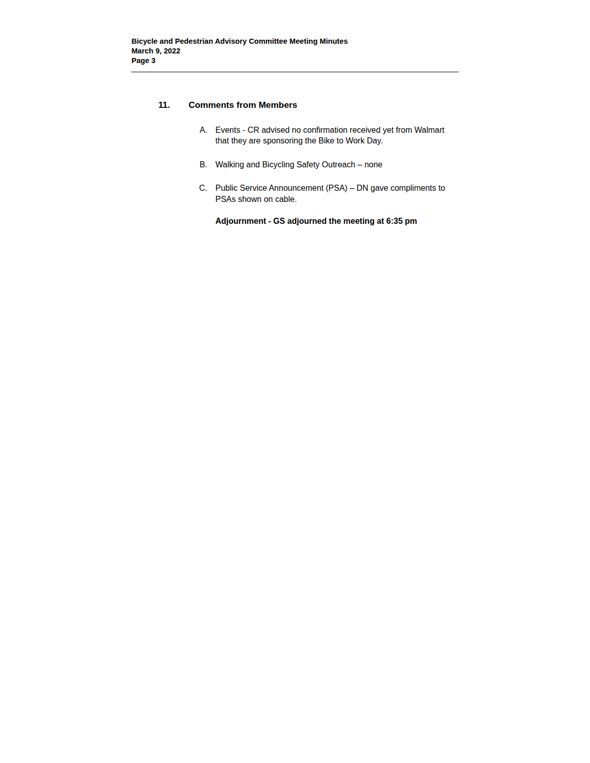Bicycle and Pedestrian Advisory Committee Meeting Minutes
March 9, 2022
Page 3
11.
Comments from Members
Events - CR advised no confirmation received yet from Walmart that they are sponsoring the Bike to Work Day.
Walking and Bicycling Safety Outreach – none
Public Service Announcement (PSA) – DN gave compliments to PSAs shown on cable.
Adjournment - GS adjourned the meeting at 6:35 pm